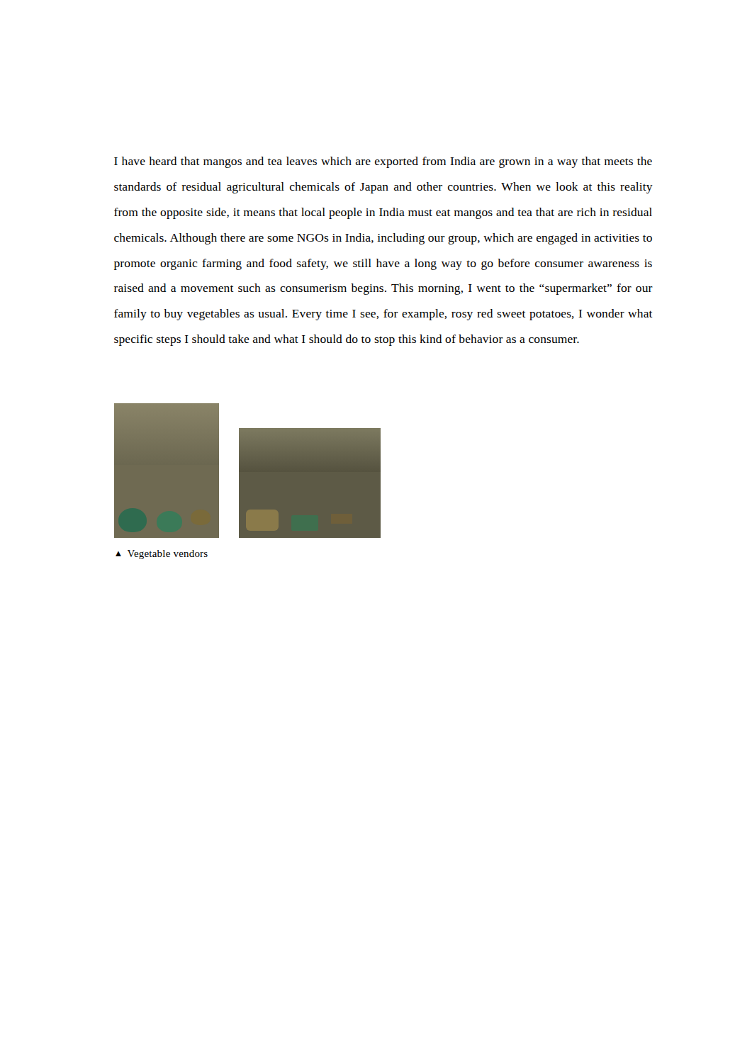I have heard that mangos and tea leaves which are exported from India are grown in a way that meets the standards of residual agricultural chemicals of Japan and other countries. When we look at this reality from the opposite side, it means that local people in India must eat mangos and tea that are rich in residual chemicals. Although there are some NGOs in India, including our group, which are engaged in activities to promote organic farming and food safety, we still have a long way to go before consumer awareness is raised and a movement such as consumerism begins. This morning, I went to the “supermarket” for our family to buy vegetables as usual. Every time I see, for example, rosy red sweet potatoes, I wonder what specific steps I should take and what I should do to stop this kind of behavior as a consumer.
▲Vegetable vendors